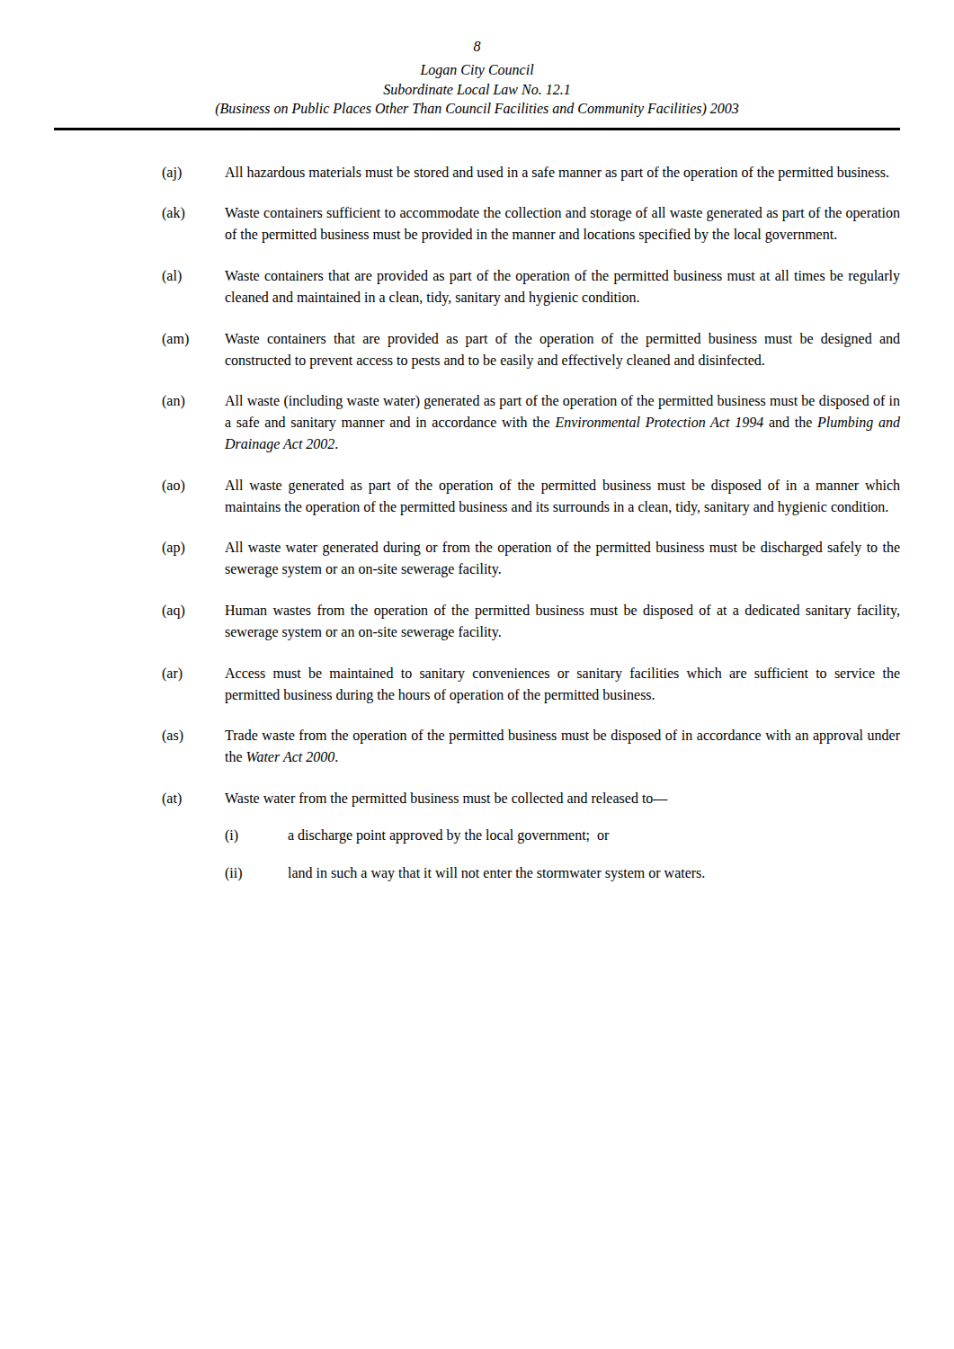8
Logan City Council
Subordinate Local Law No. 12.1
(Business on Public Places Other Than Council Facilities and Community Facilities) 2003
(aj) All hazardous materials must be stored and used in a safe manner as part of the operation of the permitted business.
(ak) Waste containers sufficient to accommodate the collection and storage of all waste generated as part of the operation of the permitted business must be provided in the manner and locations specified by the local government.
(al) Waste containers that are provided as part of the operation of the permitted business must at all times be regularly cleaned and maintained in a clean, tidy, sanitary and hygienic condition.
(am) Waste containers that are provided as part of the operation of the permitted business must be designed and constructed to prevent access to pests and to be easily and effectively cleaned and disinfected.
(an) All waste (including waste water) generated as part of the operation of the permitted business must be disposed of in a safe and sanitary manner and in accordance with the Environmental Protection Act 1994 and the Plumbing and Drainage Act 2002.
(ao) All waste generated as part of the operation of the permitted business must be disposed of in a manner which maintains the operation of the permitted business and its surrounds in a clean, tidy, sanitary and hygienic condition.
(ap) All waste water generated during or from the operation of the permitted business must be discharged safely to the sewerage system or an on-site sewerage facility.
(aq) Human wastes from the operation of the permitted business must be disposed of at a dedicated sanitary facility, sewerage system or an on-site sewerage facility.
(ar) Access must be maintained to sanitary conveniences or sanitary facilities which are sufficient to service the permitted business during the hours of operation of the permitted business.
(as) Trade waste from the operation of the permitted business must be disposed of in accordance with an approval under the Water Act 2000.
(at) Waste water from the permitted business must be collected and released to—
(i) a discharge point approved by the local government; or
(ii) land in such a way that it will not enter the stormwater system or waters.